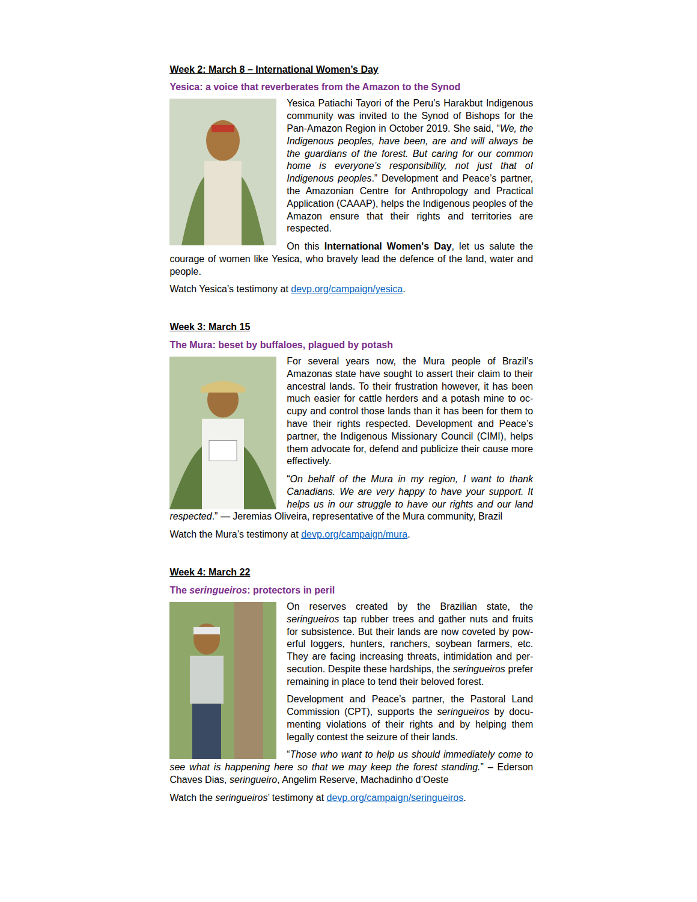Week 2: March 8 – International Women’s Day
Yesica: a voice that reverberates from the Amazon to the Synod
Yesica Patiachi Tayori of the Peru’s Harakbut Indigenous community was invited to the Synod of Bishops for the Pan-Amazon Region in October 2019. She said, “We, the Indigenous peoples, have been, are and will always be the guardians of the forest. But caring for our common home is everyone’s responsibility, not just that of Indigenous peoples.” Development and Peace’s partner, the Amazonian Centre for Anthropology and Practical Application (CAAAP), helps the Indigenous peoples of the Amazon ensure that their rights and territories are respected.
On this International Women's Day, let us salute the courage of women like Yesica, who bravely lead the defence of the land, water and people.
Watch Yesica’s testimony at devp.org/campaign/yesica.
Week 3: March 15
The Mura: beset by buffaloes, plagued by potash
For several years now, the Mura people of Brazil’s Amazonas state have sought to assert their claim to their ancestral lands. To their frustration however, it has been much easier for cattle herders and a potash mine to occupy and control those lands than it has been for them to have their rights respected. Development and Peace’s partner, the Indigenous Missionary Council (CIMI), helps them advocate for, defend and publicize their cause more effectively.
“On behalf of the Mura in my region, I want to thank Canadians. We are very happy to have your support. It helps us in our struggle to have our rights and our land respected.” — Jeremias Oliveira, representative of the Mura community, Brazil
Watch the Mura’s testimony at devp.org/campaign/mura.
Week 4: March 22
The seringueiros: protectors in peril
On reserves created by the Brazilian state, the seringueiros tap rubber trees and gather nuts and fruits for subsistence. But their lands are now coveted by powerful loggers, hunters, ranchers, soybean farmers, etc. They are facing increasing threats, intimidation and persecution. Despite these hardships, the seringueiros prefer remaining in place to tend their beloved forest.
Development and Peace’s partner, the Pastoral Land Commission (CPT), supports the seringueiros by documenting violations of their rights and by helping them legally contest the seizure of their lands.
“Those who want to help us should immediately come to see what is happening here so that we may keep the forest standing.” – Ederson Chaves Dias, seringueiro, Angelim Reserve, Machadinho d’Oeste
Watch the seringueiros’ testimony at devp.org/campaign/seringueiros.